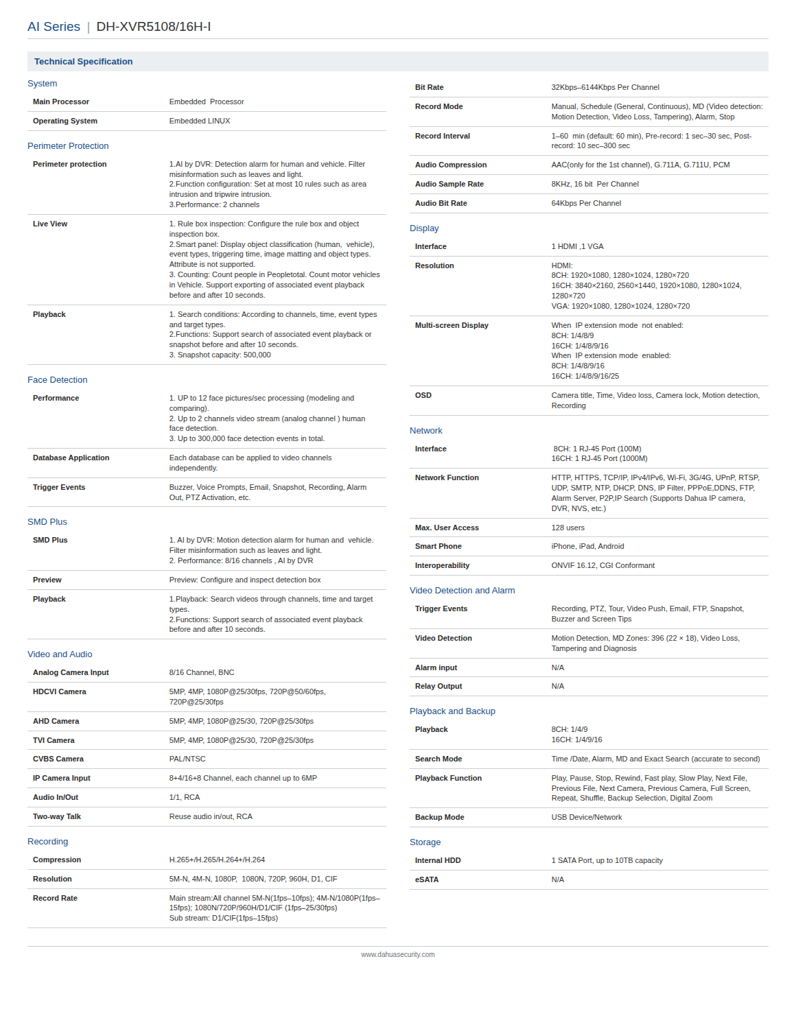AI Series | DH-XVR5108/16H-I
Technical Specification
System
| Main Processor | Embedded Processor |
| Operating System | Embedded LINUX |
Perimeter Protection
| Perimeter protection | 1.AI by DVR: Detection alarm for human and vehicle. Filter misinformation such as leaves and light. 2.Function configuration: Set at most 10 rules such as area intrusion and tripwire intrusion. 3.Performance: 2 channels |
| Live View | 1. Rule box inspection: Configure the rule box and object inspection box. 2.Smart panel: Display object classification (human, vehicle), event types, triggering time, image matting and object types. Attribute is not supported. 3. Counting: Count people in Peopletotal. Count motor vehicles in Vehicle. Support exporting of associated event playback before and after 10 seconds. |
| Playback | 1. Search conditions: According to channels, time, event types and target types. 2.Functions: Support search of associated event playback or snapshot before and after 10 seconds. 3. Snapshot capacity: 500,000 |
Face Detection
| Performance | 1. UP to 12 face pictures/sec processing (modeling and comparing). 2. Up to 2 channels video stream (analog channel ) human face detection. 3. Up to 300,000 face detection events in total. |
| Database Application | Each database can be applied to video channels independently. |
| Trigger Events | Buzzer, Voice Prompts, Email, Snapshot, Recording, Alarm Out, PTZ Activation, etc. |
SMD Plus
| SMD Plus | 1. AI by DVR: Motion detection alarm for human and vehicle. Filter misinformation such as leaves and light. 2. Performance: 8/16 channels , AI by DVR |
| Preview | Preview: Configure and inspect detection box |
| Playback | 1.Playback: Search videos through channels, time and target types. 2.Functions: Support search of associated event playback before and after 10 seconds. |
Video and Audio
| Analog Camera Input | 8/16 Channel, BNC |
| HDCVI Camera | 5MP, 4MP, 1080P@25/30fps, 720P@50/60fps, 720P@25/30fps |
| AHD Camera | 5MP, 4MP, 1080P@25/30, 720P@25/30fps |
| TVI Camera | 5MP, 4MP, 1080P@25/30, 720P@25/30fps |
| CVBS Camera | PAL/NTSC |
| IP Camera Input | 8+4/16+8 Channel, each channel up to 6MP |
| Audio In/Out | 1/1, RCA |
| Two-way Talk | Reuse audio in/out, RCA |
Recording
| Compression | H.265+/H.265/H.264+/H.264 |
| Resolution | 5M-N, 4M-N, 1080P, 1080N, 720P, 960H, D1, CIF |
| Record Rate | Main stream:All channel 5M-N(1fps–10fps); 4M-N/1080P(1fps–15fps); 1080N/720P/960H/D1/CIF (1fps–25/30fps) Sub stream: D1/CIF(1fps–15fps) |
| Bit Rate | 32Kbps–6144Kbps Per Channel |
| Record Mode | Manual, Schedule (General, Continuous), MD (Video detection: Motion Detection, Video Loss, Tampering), Alarm, Stop |
| Record Interval | 1–60 min (default: 60 min), Pre-record: 1 sec–30 sec, Post-record: 10 sec–300 sec |
| Audio Compression | AAC(only for the 1st channel), G.711A, G.711U, PCM |
| Audio Sample Rate | 8KHz, 16 bit Per Channel |
| Audio Bit Rate | 64Kbps Per Channel |
Display
| Interface | 1 HDMI ,1 VGA |
| Resolution | HDMI: 8CH: 1920×1080, 1280×1024, 1280×720 16CH: 3840×2160, 2560×1440, 1920×1080, 1280×1024, 1280×720 VGA: 1920×1080, 1280×1024, 1280×720 |
| Multi-screen Display | When IP extension mode not enabled: 8CH: 1/4/8/9 16CH: 1/4/8/9/16 When IP extension mode enabled: 8CH: 1/4/8/9/16 16CH: 1/4/8/9/16/25 |
| OSD | Camera title, Time, Video loss, Camera lock, Motion detection, Recording |
Network
| Interface | 8CH: 1 RJ-45 Port (100M) 16CH: 1 RJ-45 Port (1000M) |
| Network Function | HTTP, HTTPS, TCP/IP, IPv4/IPv6, Wi-Fi, 3G/4G, UPnP, RTSP, UDP, SMTP, NTP, DHCP, DNS, IP Filter, PPPoE,DDNS, FTP, Alarm Server, P2P,IP Search (Supports Dahua IP camera, DVR, NVS, etc.) |
| Max. User Access | 128 users |
| Smart Phone | iPhone, iPad, Android |
| Interoperability | ONVIF 16.12, CGI Conformant |
Video Detection and Alarm
| Trigger Events | Recording, PTZ, Tour, Video Push, Email, FTP, Snapshot, Buzzer and Screen Tips |
| Video Detection | Motion Detection, MD Zones: 396 (22 × 18), Video Loss, Tampering and Diagnosis |
| Alarm input | N/A |
| Relay Output | N/A |
Playback and Backup
| Playback | 8CH: 1/4/9 16CH: 1/4/9/16 |
| Search Mode | Time /Date, Alarm, MD and Exact Search (accurate to second) |
| Playback Function | Play, Pause, Stop, Rewind, Fast play, Slow Play, Next File, Previous File, Next Camera, Previous Camera, Full Screen, Repeat, Shuffle, Backup Selection, Digital Zoom |
| Backup Mode | USB Device/Network |
Storage
| Internal HDD | 1 SATA Port, up to 10TB capacity |
| eSATA | N/A |
www.dahuasecurity.com